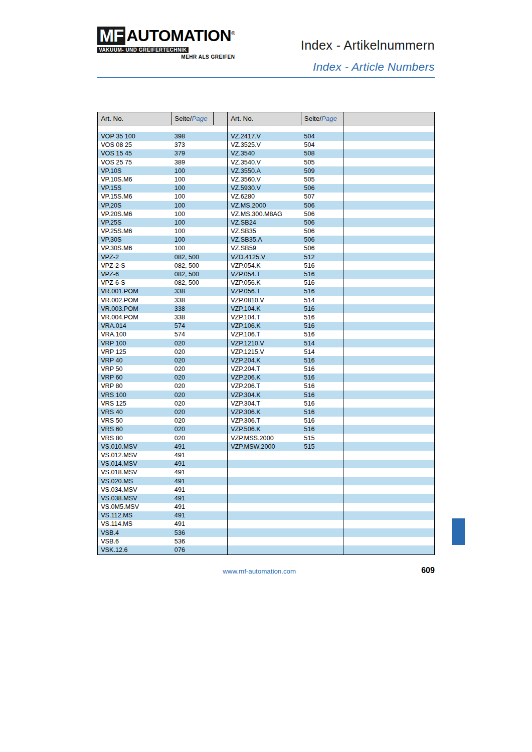MF AUTOMATION®
VAKUUM- UND GREIFERTECHNIK
MEHR ALS GREIFEN
Index - Artikelnummern
Index - Article Numbers
| Art. No. | Seite/ Page | | Art. No. | Seite/ Page | |
| --- | --- | --- | --- | --- | --- |
| VOP 35 100 | 398 | | VZ.2417.V | 504 | |
| VOS 08 25 | 373 | | VZ.3525.V | 504 | |
| VOS 15 45 | 379 | | VZ.3540 | 508 | |
| VOS 25 75 | 389 | | VZ.3540.V | 505 | |
| VP.10S | 100 | | VZ.3550.A | 509 | |
| VP.10S.M6 | 100 | | VZ.3560.V | 505 | |
| VP.15S | 100 | | VZ.5930.V | 506 | |
| VP.15S.M6 | 100 | | VZ.6280 | 507 | |
| VP.20S | 100 | | VZ.MS.2000 | 506 | |
| VP.20S.M6 | 100 | | VZ.MS.300.M8AG | 506 | |
| VP.25S | 100 | | VZ.SB24 | 506 | |
| VP.25S.M6 | 100 | | VZ.SB35 | 506 | |
| VP.30S | 100 | | VZ.SB35.A | 506 | |
| VP.30S.M6 | 100 | | VZ.SB59 | 506 | |
| VPZ-2 | 082, 500 | | VZD.4125.V | 512 | |
| VPZ-2-S | 082, 500 | | VZP.054.K | 516 | |
| VPZ-6 | 082, 500 | | VZP.054.T | 516 | |
| VPZ-6-S | 082, 500 | | VZP.056.K | 516 | |
| VR.001.POM | 338 | | VZP.056.T | 516 | |
| VR.002.POM | 338 | | VZP.0810.V | 514 | |
| VR.003.POM | 338 | | VZP.104.K | 516 | |
| VR.004.POM | 338 | | VZP.104.T | 516 | |
| VRA.014 | 574 | | VZP.106.K | 516 | |
| VRA.100 | 574 | | VZP.106.T | 516 | |
| VRP 100 | 020 | | VZP.1210.V | 514 | |
| VRP 125 | 020 | | VZP.1215.V | 514 | |
| VRP 40 | 020 | | VZP.204.K | 516 | |
| VRP 50 | 020 | | VZP.204.T | 516 | |
| VRP 60 | 020 | | VZP.206.K | 516 | |
| VRP 80 | 020 | | VZP.206.T | 516 | |
| VRS 100 | 020 | | VZP.304.K | 516 | |
| VRS 125 | 020 | | VZP.304.T | 516 | |
| VRS 40 | 020 | | VZP.306.K | 516 | |
| VRS 50 | 020 | | VZP.306.T | 516 | |
| VRS 60 | 020 | | VZP.506.K | 516 | |
| VRS 80 | 020 | | VZP.MSS.2000 | 515 | |
| VS.010.MSV | 491 | | VZP.MSW.2000 | 515 | |
| VS.012.MSV | 491 | | | | |
| VS.014.MSV | 491 | | | | |
| VS.018.MSV | 491 | | | | |
| VS.020.MS | 491 | | | | |
| VS.034.MSV | 491 | | | | |
| VS.038.MSV | 491 | | | | |
| VS.0M5.MSV | 491 | | | | |
| VS.112.MS | 491 | | | | |
| VS.114.MS | 491 | | | | |
| VSB.4 | 536 | | | | |
| VSB.6 | 536 | | | | |
| VSK.12.6 | 076 | | | | |
www.mf-automation.com
609